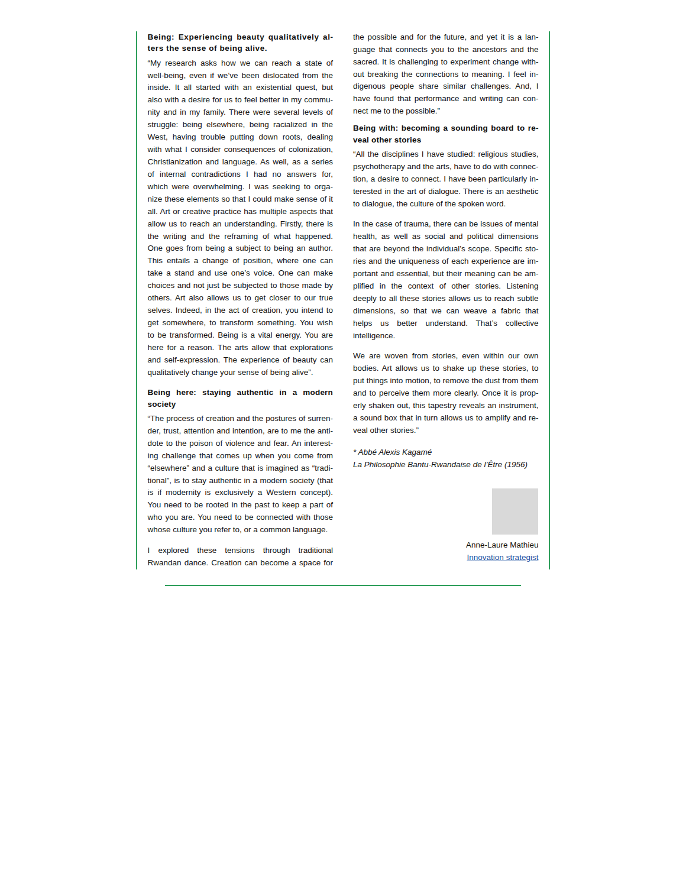Being: Experiencing beauty qualitatively alters the sense of being alive.
“My research asks how we can reach a state of well-being, even if we’ve been dislocated from the inside. It all started with an existential quest, but also with a desire for us to feel better in my community and in my family. There were several levels of struggle: being elsewhere, being racialized in the West, having trouble putting down roots, dealing with what I consider consequences of colonization, Christianization and language. As well, as a series of internal contradictions I had no answers for, which were overwhelming. I was seeking to organize these elements so that I could make sense of it all. Art or creative practice has multiple aspects that allow us to reach an understanding. Firstly, there is the writing and the reframing of what happened. One goes from being a subject to being an author. This entails a change of position, where one can take a stand and use one’s voice. One can make choices and not just be subjected to those made by others. Art also allows us to get closer to our true selves. Indeed, in the act of creation, you intend to get somewhere, to transform something. You wish to be transformed. Being is a vital energy. You are here for a reason. The arts allow that explorations and self-expression. The experience of beauty can qualitatively change your sense of being alive”.
Being here: staying authentic in a modern society
“The process of creation and the postures of surrender, trust, attention and intention, are to me the antidote to the poison of violence and fear. An interesting challenge that comes up when you come from “elsewhere” and a culture that is imagined as “traditional”, is to stay authentic in a modern society (that is if modernity is exclusively a Western concept). You need to be rooted in the past to keep a part of who you are. You need to be connected with those whose culture you refer to, or a common language.
I explored these tensions through traditional Rwandan dance. Creation can become a space for the possible and for the future, and yet it is a language that connects you to the ancestors and the sacred. It is challenging to experiment change without breaking the connections to meaning. I feel indigenous people share similar challenges. And, I have found that performance and writing can connect me to the possible.”
Being with: becoming a sounding board to reveal other stories
“All the disciplines I have studied: religious studies, psychotherapy and the arts, have to do with connection, a desire to connect. I have been particularly interested in the art of dialogue. There is an aesthetic to dialogue, the culture of the spoken word.
In the case of trauma, there can be issues of mental health, as well as social and political dimensions that are beyond the individual’s scope. Specific stories and the uniqueness of each experience are important and essential, but their meaning can be amplified in the context of other stories. Listening deeply to all these stories allows us to reach subtle dimensions, so that we can weave a fabric that helps us better understand. That’s collective intelligence.
We are woven from stories, even within our own bodies. Art allows us to shake up these stories, to put things into motion, to remove the dust from them and to perceive them more clearly. Once it is properly shaken out, this tapestry reveals an instrument, a sound box that in turn allows us to amplify and reveal other stories.”
* Abbé Alexis Kagamé
La Philosophie Bantu-Rwandaise de l’Être (1956)
Anne-Laure Mathieu
Innovation strategist